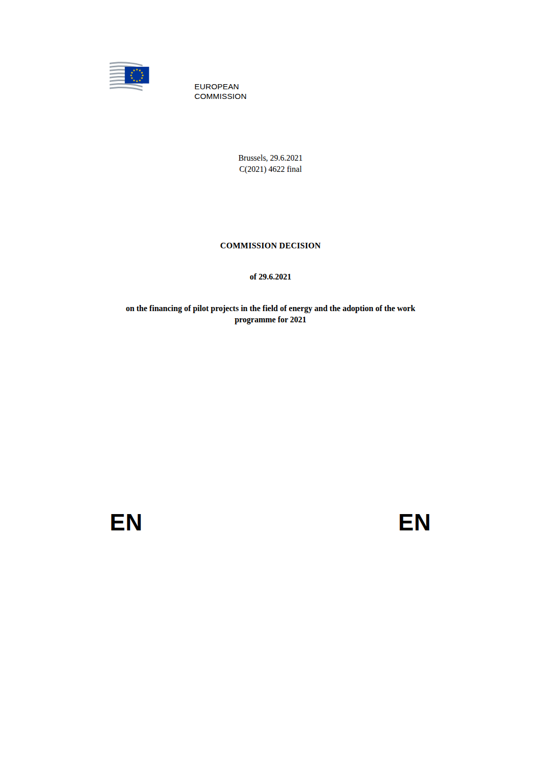EUROPEAN
COMMISSION
Brussels, 29.6.2021 C(2021) 4622 final
COMMISSION DECISION
of 29.6.2021
on the financing of pilot projects in the field of energy and the adoption of the work programme for 2021
EN EN